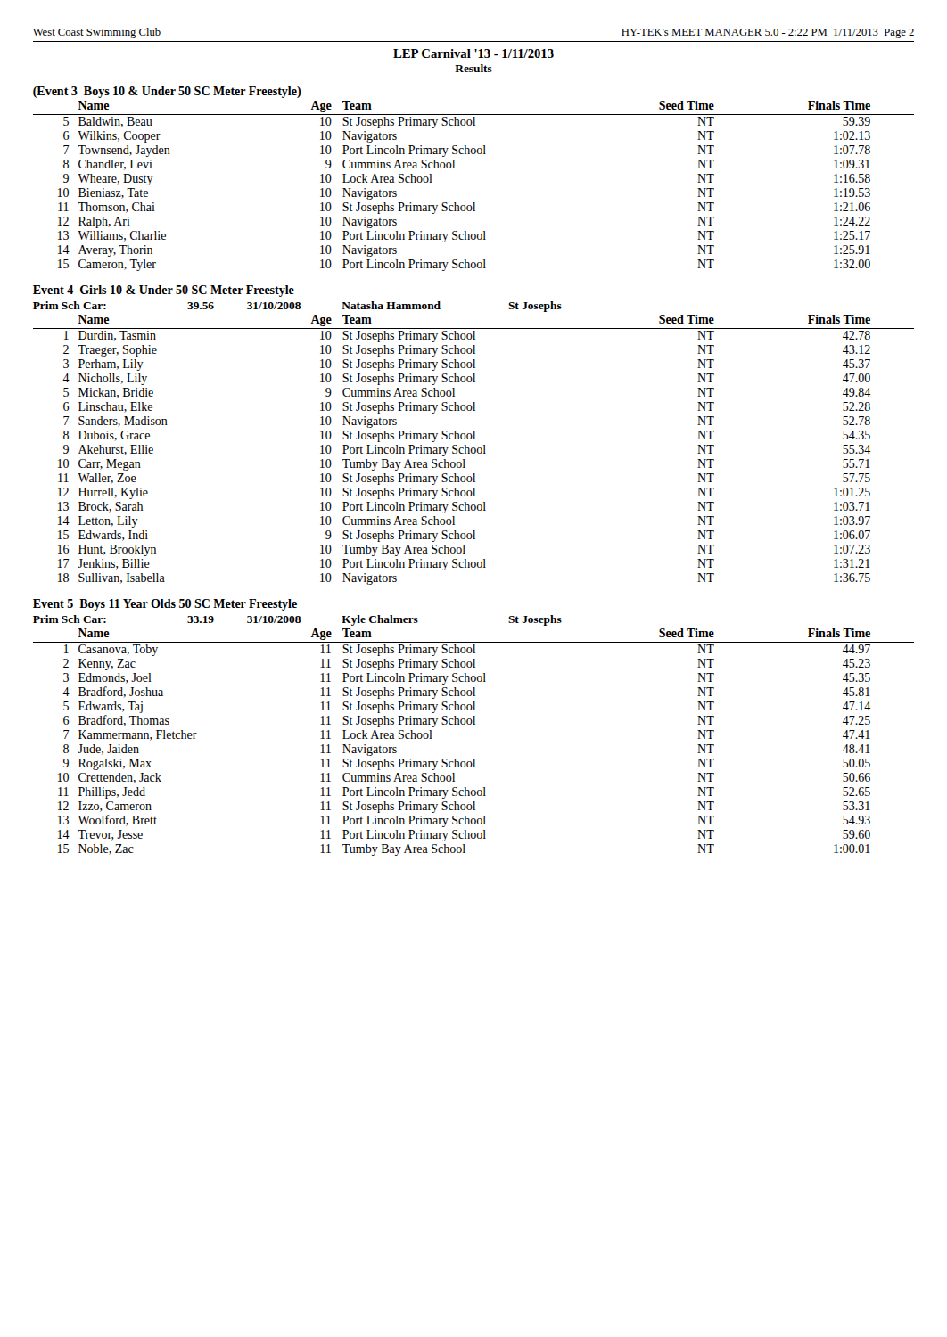West Coast Swimming Club HY-TEK's MEET MANAGER 5.0 - 2:22 PM 1/11/2013 Page 2
LEP Carnival '13 - 1/11/2013
Results
(Event 3 Boys 10 & Under 50 SC Meter Freestyle)
| | Name | Age | Team | Seed Time | Finals Time |
| --- | --- | --- | --- | --- | --- |
| 5 | Baldwin, Beau | 10 | St Josephs Primary School | NT | 59.39 |
| 6 | Wilkins, Cooper | 10 | Navigators | NT | 1:02.13 |
| 7 | Townsend, Jayden | 10 | Port Lincoln Primary School | NT | 1:07.78 |
| 8 | Chandler, Levi | 9 | Cummins Area School | NT | 1:09.31 |
| 9 | Wheare, Dusty | 10 | Lock Area School | NT | 1:16.58 |
| 10 | Bieniasz, Tate | 10 | Navigators | NT | 1:19.53 |
| 11 | Thomson, Chai | 10 | St Josephs Primary School | NT | 1:21.06 |
| 12 | Ralph, Ari | 10 | Navigators | NT | 1:24.22 |
| 13 | Williams, Charlie | 10 | Port Lincoln Primary School | NT | 1:25.17 |
| 14 | Averay, Thorin | 10 | Navigators | NT | 1:25.91 |
| 15 | Cameron, Tyler | 10 | Port Lincoln Primary School | NT | 1:32.00 |
Event 4 Girls 10 & Under 50 SC Meter Freestyle
Prim Sch Car: 39.5631/10/2008 Natasha Hammond St Josephs
| | Name | Age | Team | Seed Time | Finals Time |
| --- | --- | --- | --- | --- | --- |
| 1 | Durdin, Tasmin | 10 | St Josephs Primary School | NT | 42.78 |
| 2 | Traeger, Sophie | 10 | St Josephs Primary School | NT | 43.12 |
| 3 | Perham, Lily | 10 | St Josephs Primary School | NT | 45.37 |
| 4 | Nicholls, Lily | 10 | St Josephs Primary School | NT | 47.00 |
| 5 | Mickan, Bridie | 9 | Cummins Area School | NT | 49.84 |
| 6 | Linschau, Elke | 10 | St Josephs Primary School | NT | 52.28 |
| 7 | Sanders, Madison | 10 | Navigators | NT | 52.78 |
| 8 | Dubois, Grace | 10 | St Josephs Primary School | NT | 54.35 |
| 9 | Akehurst, Ellie | 10 | Port Lincoln Primary School | NT | 55.34 |
| 10 | Carr, Megan | 10 | Tumby Bay Area School | NT | 55.71 |
| 11 | Waller, Zoe | 10 | St Josephs Primary School | NT | 57.75 |
| 12 | Hurrell, Kylie | 10 | St Josephs Primary School | NT | 1:01.25 |
| 13 | Brock, Sarah | 10 | Port Lincoln Primary School | NT | 1:03.71 |
| 14 | Letton, Lily | 10 | Cummins Area School | NT | 1:03.97 |
| 15 | Edwards, Indi | 9 | St Josephs Primary School | NT | 1:06.07 |
| 16 | Hunt, Brooklyn | 10 | Tumby Bay Area School | NT | 1:07.23 |
| 17 | Jenkins, Billie | 10 | Port Lincoln Primary School | NT | 1:31.21 |
| 18 | Sullivan, Isabella | 10 | Navigators | NT | 1:36.75 |
Event 5 Boys 11 Year Olds 50 SC Meter Freestyle
Prim Sch Car: 33.1931/10/2008 Kyle Chalmers St Josephs
| | Name | Age | Team | Seed Time | Finals Time |
| --- | --- | --- | --- | --- | --- |
| 1 | Casanova, Toby | 11 | St Josephs Primary School | NT | 44.97 |
| 2 | Kenny, Zac | 11 | St Josephs Primary School | NT | 45.23 |
| 3 | Edmonds, Joel | 11 | Port Lincoln Primary School | NT | 45.35 |
| 4 | Bradford, Joshua | 11 | St Josephs Primary School | NT | 45.81 |
| 5 | Edwards, Taj | 11 | St Josephs Primary School | NT | 47.14 |
| 6 | Bradford, Thomas | 11 | St Josephs Primary School | NT | 47.25 |
| 7 | Kammermann, Fletcher | 11 | Lock Area School | NT | 47.41 |
| 8 | Jude, Jaiden | 11 | Navigators | NT | 48.41 |
| 9 | Rogalski, Max | 11 | St Josephs Primary School | NT | 50.05 |
| 10 | Crettenden, Jack | 11 | Cummins Area School | NT | 50.66 |
| 11 | Phillips, Jedd | 11 | Port Lincoln Primary School | NT | 52.65 |
| 12 | Izzo, Cameron | 11 | St Josephs Primary School | NT | 53.31 |
| 13 | Woolford, Brett | 11 | Port Lincoln Primary School | NT | 54.93 |
| 14 | Trevor, Jesse | 11 | Port Lincoln Primary School | NT | 59.60 |
| 15 | Noble, Zac | 11 | Tumby Bay Area School | NT | 1:00.01 |